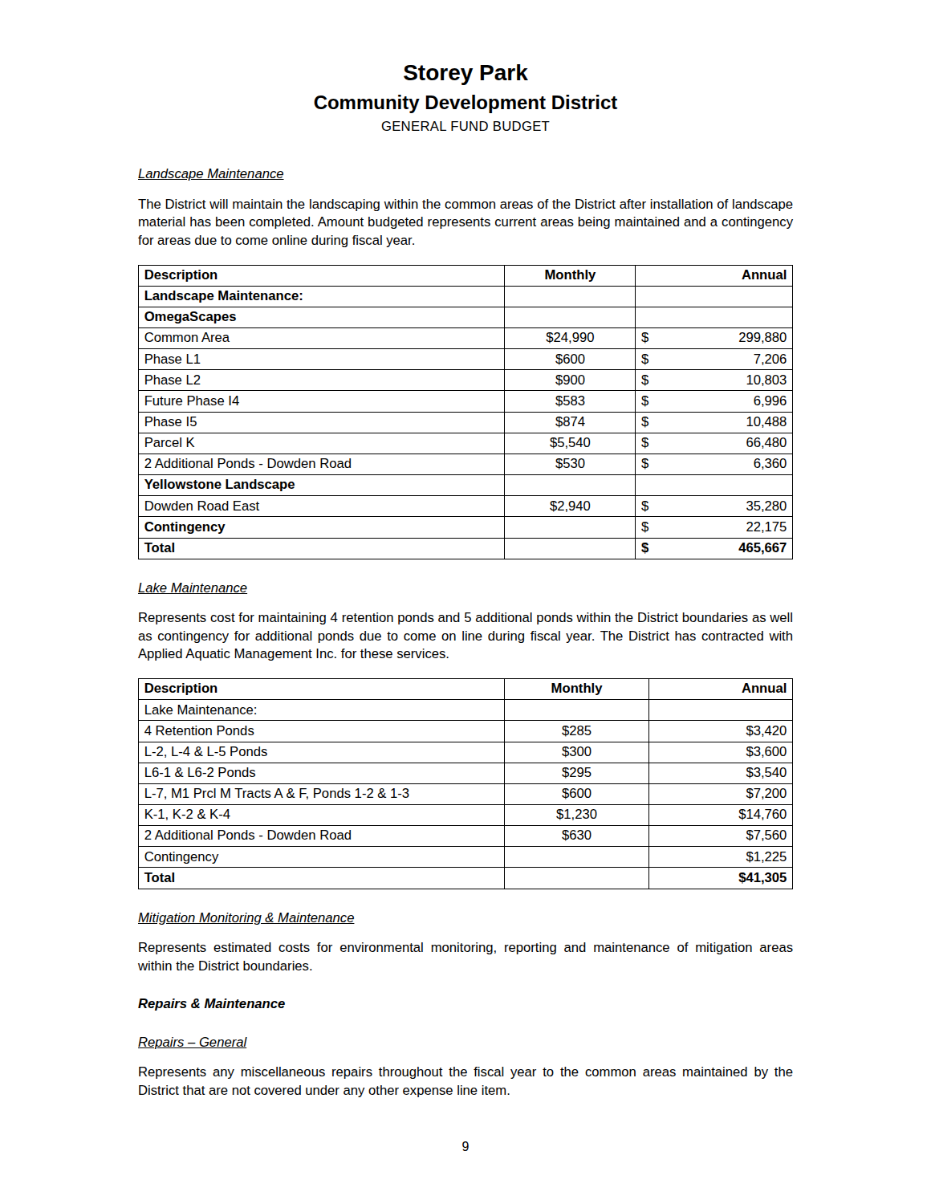Storey Park
Community Development District
GENERAL FUND BUDGET
Landscape Maintenance
The District will maintain the landscaping within the common areas of the District after installation of landscape material has been completed. Amount budgeted represents current areas being maintained and a contingency for areas due to come online during fiscal year.
| Description | Monthly | | Annual |
| --- | --- | --- | --- |
| Landscape Maintenance: | | | |
| OmegaScapes | | | |
| Common Area | $24,990 | $ | 299,880 |
| Phase L1 | $600 | $ | 7,206 |
| Phase L2 | $900 | $ | 10,803 |
| Future Phase I4 | $583 | $ | 6,996 |
| Phase I5 | $874 | $ | 10,488 |
| Parcel K | $5,540 | $ | 66,480 |
| 2 Additional Ponds - Dowden Road | $530 | $ | 6,360 |
| Yellowstone Landscape | | | |
| Dowden Road East | $2,940 | $ | 35,280 |
| Contingency | | $ | 22,175 |
| Total | | $ | 465,667 |
Lake Maintenance
Represents cost for maintaining 4 retention ponds and 5 additional ponds within the District boundaries as well as contingency for additional ponds due to come on line during fiscal year. The District has contracted with Applied Aquatic Management Inc. for these services.
| Description | Monthly | Annual |
| --- | --- | --- |
| Lake Maintenance: | | |
| 4 Retention Ponds | $285 | $3,420 |
| L-2, L-4 & L-5 Ponds | $300 | $3,600 |
| L6-1 & L6-2 Ponds | $295 | $3,540 |
| L-7, M1 Prcl M Tracts A & F, Ponds 1-2 & 1-3 | $600 | $7,200 |
| K-1, K-2 & K-4 | $1,230 | $14,760 |
| 2 Additional Ponds - Dowden Road | $630 | $7,560 |
| Contingency | | $1,225 |
| Total | | $41,305 |
Mitigation Monitoring & Maintenance
Represents estimated costs for environmental monitoring, reporting and maintenance of mitigation areas within the District boundaries.
Repairs & Maintenance
Repairs – General
Represents any miscellaneous repairs throughout the fiscal year to the common areas maintained by the District that are not covered under any other expense line item.
9